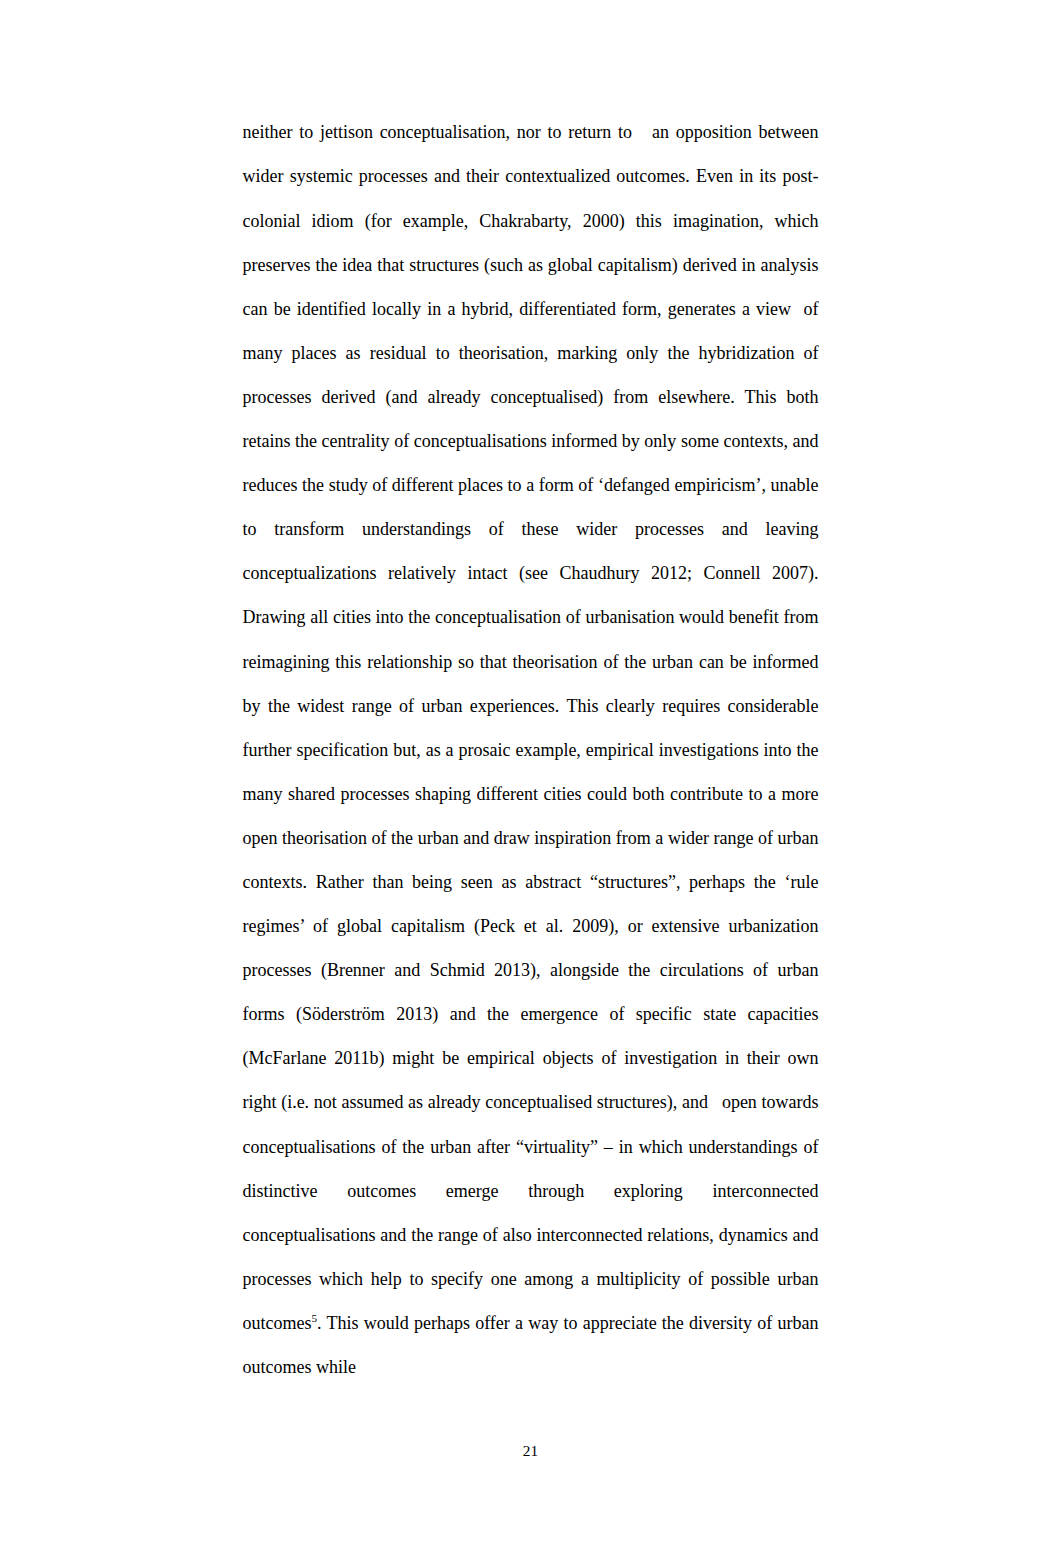neither to jettison conceptualisation, nor to return to an opposition between wider systemic processes and their contextualized outcomes. Even in its post-colonial idiom (for example, Chakrabarty, 2000) this imagination, which preserves the idea that structures (such as global capitalism) derived in analysis can be identified locally in a hybrid, differentiated form, generates a view of many places as residual to theorisation, marking only the hybridization of processes derived (and already conceptualised) from elsewhere. This both retains the centrality of conceptualisations informed by only some contexts, and reduces the study of different places to a form of ‘defanged empiricism’, unable to transform understandings of these wider processes and leaving conceptualizations relatively intact (see Chaudhury 2012; Connell 2007). Drawing all cities into the conceptualisation of urbanisation would benefit from reimagining this relationship so that theorisation of the urban can be informed by the widest range of urban experiences. This clearly requires considerable further specification but, as a prosaic example, empirical investigations into the many shared processes shaping different cities could both contribute to a more open theorisation of the urban and draw inspiration from a wider range of urban contexts. Rather than being seen as abstract “structures”, perhaps the ‘rule regimes’ of global capitalism (Peck et al. 2009), or extensive urbanization processes (Brenner and Schmid 2013), alongside the circulations of urban forms (Söderström 2013) and the emergence of specific state capacities (McFarlane 2011b) might be empirical objects of investigation in their own right (i.e. not assumed as already conceptualised structures), and open towards conceptualisations of the urban after “virtuality” – in which understandings of distinctive outcomes emerge through exploring interconnected conceptualisations and the range of also interconnected relations, dynamics and processes which help to specify one among a multiplicity of possible urban outcomes5. This would perhaps offer a way to appreciate the diversity of urban outcomes while
21